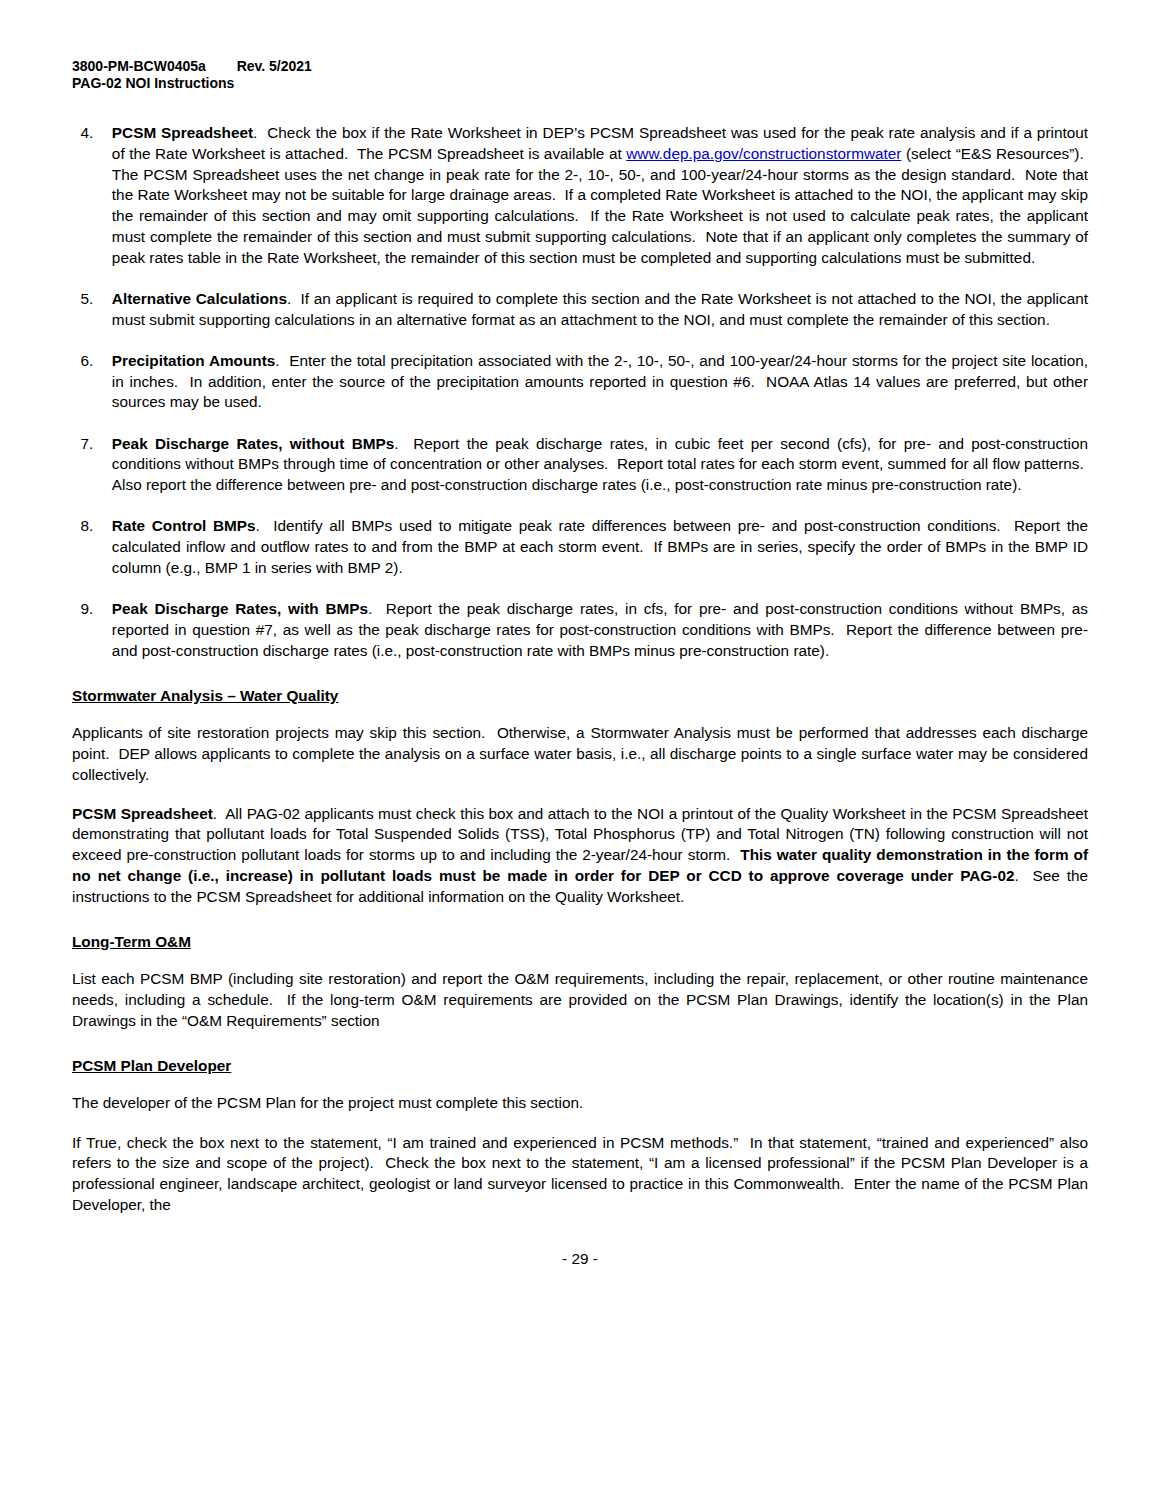3800-PM-BCW0405aRev. 5/2021 PAG-02 NOI Instructions
4. PCSM Spreadsheet. Check the box if the Rate Worksheet in DEP’s PCSM Spreadsheet was used for the peak rate analysis and if a printout of the Rate Worksheet is attached. The PCSM Spreadsheet is available at www.dep.pa.gov/constructionstormwater (select “E&S Resources”). The PCSM Spreadsheet uses the net change in peak rate for the 2-, 10-, 50-, and 100-year/24-hour storms as the design standard. Note that the Rate Worksheet may not be suitable for large drainage areas. If a completed Rate Worksheet is attached to the NOI, the applicant may skip the remainder of this section and may omit supporting calculations. If the Rate Worksheet is not used to calculate peak rates, the applicant must complete the remainder of this section and must submit supporting calculations. Note that if an applicant only completes the summary of peak rates table in the Rate Worksheet, the remainder of this section must be completed and supporting calculations must be submitted.
5. Alternative Calculations. If an applicant is required to complete this section and the Rate Worksheet is not attached to the NOI, the applicant must submit supporting calculations in an alternative format as an attachment to the NOI, and must complete the remainder of this section.
6. Precipitation Amounts. Enter the total precipitation associated with the 2-, 10-, 50-, and 100-year/24-hour storms for the project site location, in inches. In addition, enter the source of the precipitation amounts reported in question #6. NOAA Atlas 14 values are preferred, but other sources may be used.
7. Peak Discharge Rates, without BMPs. Report the peak discharge rates, in cubic feet per second (cfs), for pre- and post-construction conditions without BMPs through time of concentration or other analyses. Report total rates for each storm event, summed for all flow patterns. Also report the difference between pre- and post-construction discharge rates (i.e., post-construction rate minus pre-construction rate).
8. Rate Control BMPs. Identify all BMPs used to mitigate peak rate differences between pre- and post-construction conditions. Report the calculated inflow and outflow rates to and from the BMP at each storm event. If BMPs are in series, specify the order of BMPs in the BMP ID column (e.g., BMP 1 in series with BMP 2).
9. Peak Discharge Rates, with BMPs. Report the peak discharge rates, in cfs, for pre- and post-construction conditions without BMPs, as reported in question #7, as well as the peak discharge rates for post-construction conditions with BMPs. Report the difference between pre- and post-construction discharge rates (i.e., post-construction rate with BMPs minus pre-construction rate).
Stormwater Analysis – Water Quality
Applicants of site restoration projects may skip this section. Otherwise, a Stormwater Analysis must be performed that addresses each discharge point. DEP allows applicants to complete the analysis on a surface water basis, i.e., all discharge points to a single surface water may be considered collectively.
PCSM Spreadsheet. All PAG-02 applicants must check this box and attach to the NOI a printout of the Quality Worksheet in the PCSM Spreadsheet demonstrating that pollutant loads for Total Suspended Solids (TSS), Total Phosphorus (TP) and Total Nitrogen (TN) following construction will not exceed pre-construction pollutant loads for storms up to and including the 2-year/24-hour storm. This water quality demonstration in the form of no net change (i.e., increase) in pollutant loads must be made in order for DEP or CCD to approve coverage under PAG-02. See the instructions to the PCSM Spreadsheet for additional information on the Quality Worksheet.
Long-Term O&M
List each PCSM BMP (including site restoration) and report the O&M requirements, including the repair, replacement, or other routine maintenance needs, including a schedule. If the long-term O&M requirements are provided on the PCSM Plan Drawings, identify the location(s) in the Plan Drawings in the “O&M Requirements” section
PCSM Plan Developer
The developer of the PCSM Plan for the project must complete this section.
If True, check the box next to the statement, “I am trained and experienced in PCSM methods.” In that statement, “trained and experienced” also refers to the size and scope of the project). Check the box next to the statement, “I am a licensed professional” if the PCSM Plan Developer is a professional engineer, landscape architect, geologist or land surveyor licensed to practice in this Commonwealth. Enter the name of the PCSM Plan Developer, the
- 29 -